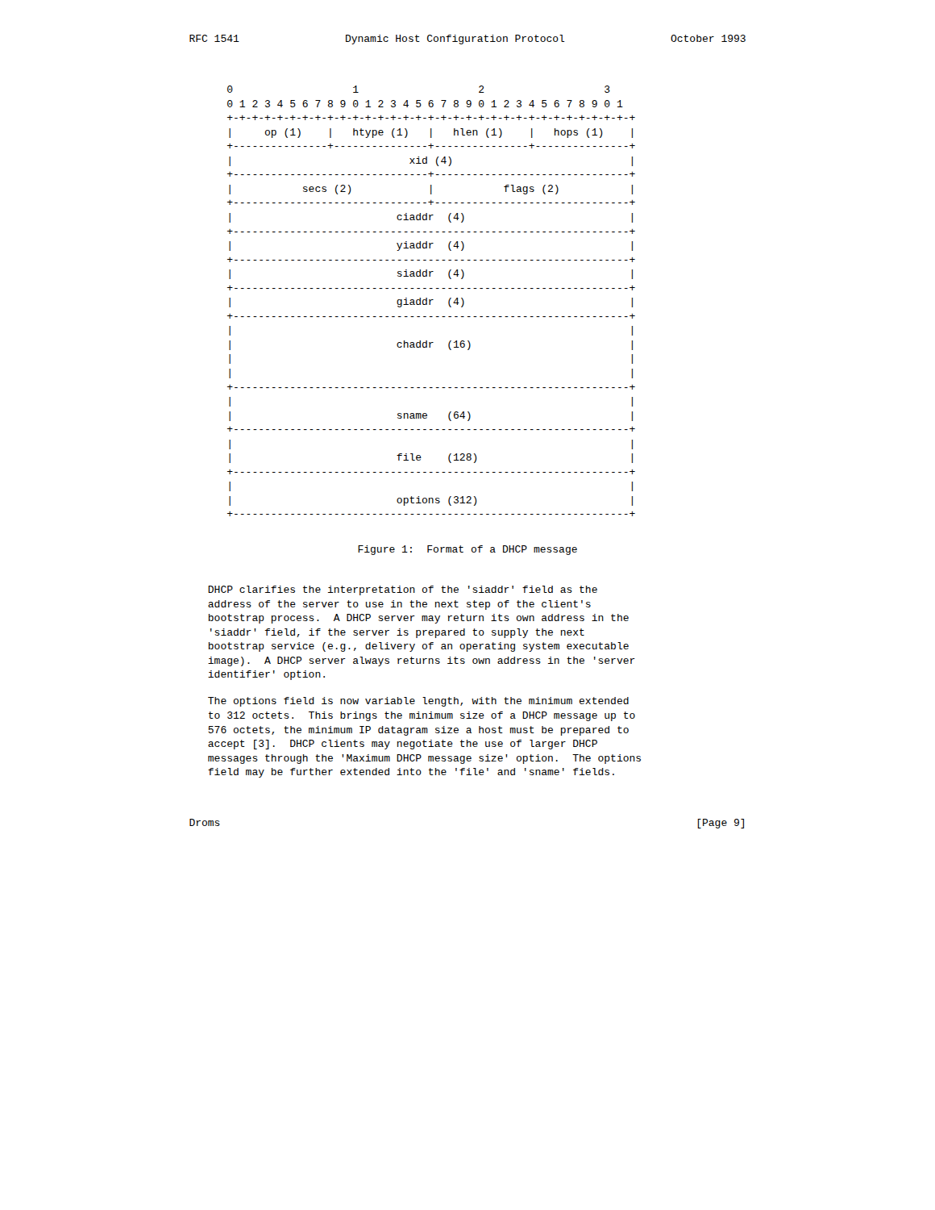RFC 1541 Dynamic Host Configuration Protocol October 1993
   0                   1                   2                   3
   0 1 2 3 4 5 6 7 8 9 0 1 2 3 4 5 6 7 8 9 0 1 2 3 4 5 6 7 8 9 0 1
   +-+-+-+-+-+-+-+-+-+-+-+-+-+-+-+-+-+-+-+-+-+-+-+-+-+-+-+-+-+-+-+-+
   |     op (1)    |   htype (1)   |   hlen (1)    |   hops (1)    |
   +---------------+---------------+---------------+---------------+
   |                            xid (4)                            |
   +-------------------------------+-------------------------------+
   |           secs (2)            |           flags (2)           |
   +-------------------------------+-------------------------------+
   |                          ciaddr  (4)                          |
   +---------------------------------------------------------------+
   |                          yiaddr  (4)                          |
   +---------------------------------------------------------------+
   |                          siaddr  (4)                          |
   +---------------------------------------------------------------+
   |                          giaddr  (4)                          |
   +---------------------------------------------------------------+
   |                                                               |
   |                          chaddr  (16)                         |
   |                                                               |
   |                                                               |
   +---------------------------------------------------------------+
   |                                                               |
   |                          sname   (64)                         |
   +---------------------------------------------------------------+
   |                                                               |
   |                          file    (128)                        |
   +---------------------------------------------------------------+
   |                                                               |
   |                          options (312)                        |
   +---------------------------------------------------------------+
Figure 1: Format of a DHCP message
DHCP clarifies the interpretation of the 'siaddr' field as the address of the server to use in the next step of the client's bootstrap process. A DHCP server may return its own address in the 'siaddr' field, if the server is prepared to supply the next bootstrap service (e.g., delivery of an operating system executable image). A DHCP server always returns its own address in the 'server identifier' option.
The options field is now variable length, with the minimum extended to 312 octets. This brings the minimum size of a DHCP message up to 576 octets, the minimum IP datagram size a host must be prepared to accept [3]. DHCP clients may negotiate the use of larger DHCP messages through the 'Maximum DHCP message size' option. The options field may be further extended into the 'file' and 'sname' fields.
Droms [Page 9]